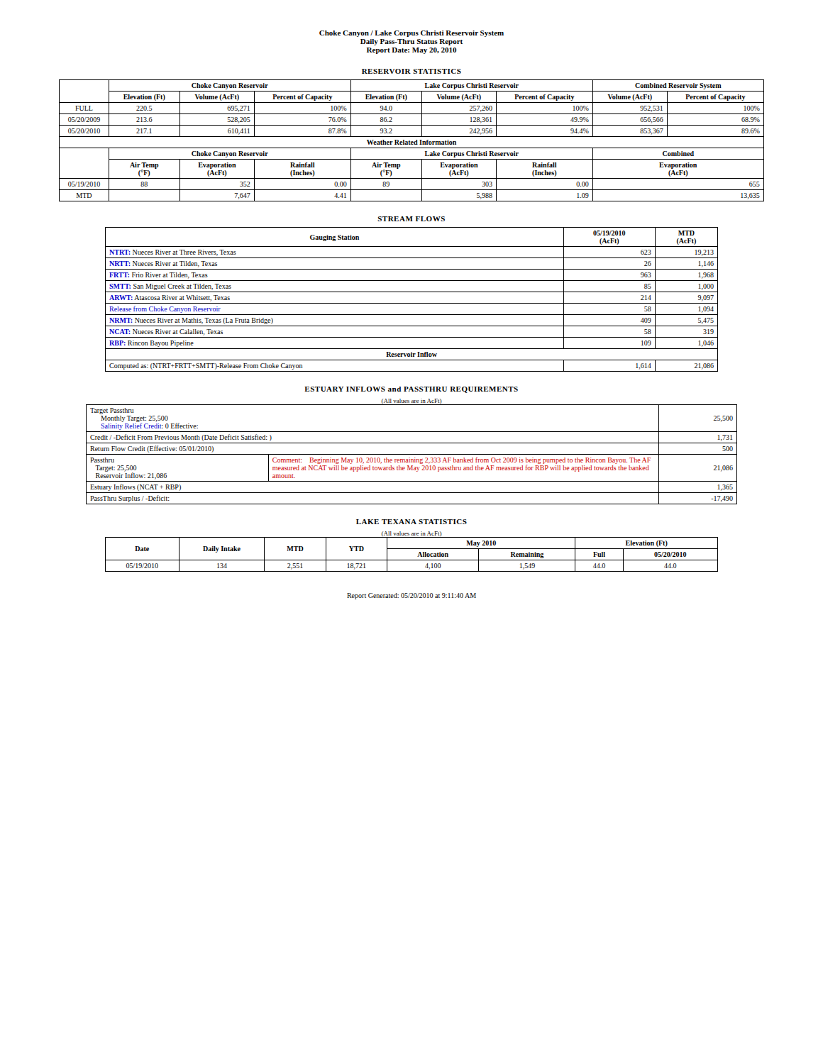Choke Canyon / Lake Corpus Christi Reservoir System
Daily Pass-Thru Status Report
Report Date: May 20, 2010
RESERVOIR STATISTICS
| | Choke Canyon Reservoir | Lake Corpus Christi Reservoir | Combined Reservoir System |
| --- | --- | --- | --- |
| Elevation (Ft) | Volume (AcFt) | Percent of Capacity | Elevation (Ft) | Volume (AcFt) | Percent of Capacity | Volume (AcFt) | Percent of Capacity |
| FULL | 220.5 | 695,271 | 100% | 94.0 | 257,260 | 100% | 952,531 | 100% |
| 05/20/2009 | 213.6 | 528,205 | 76.0% | 86.2 | 128,361 | 49.9% | 656,566 | 68.9% |
| 05/20/2010 | 217.1 | 610,411 | 87.8% | 93.2 | 242,956 | 94.4% | 853,367 | 89.6% |
| Weather Related Information |
| | Choke Canyon Reservoir | Lake Corpus Christi Reservoir | Combined |
| Air Temp (°F) | Evaporation (AcFt) | Rainfall (Inches) | Air Temp (°F) | Evaporation (AcFt) | Rainfall (Inches) | Evaporation (AcFt) |
| 05/19/2010 | 88 | 352 | 0.00 | 89 | 303 | 0.00 | 655 |
| MTD | | 7,647 | 4.41 | | 5,988 | 1.09 | 13,635 |
STREAM FLOWS
| Gauging Station | 05/19/2010 (AcFt) | MTD (AcFt) |
| --- | --- | --- |
| NTRT: Nueces River at Three Rivers, Texas | 623 | 19,213 |
| NRTT: Nueces River at Tilden, Texas | 26 | 1,146 |
| FRTT: Frio River at Tilden, Texas | 963 | 1,968 |
| SMTT: San Miguel Creek at Tilden, Texas | 85 | 1,000 |
| ARWT: Atascosa River at Whitsett, Texas | 214 | 9,097 |
| Release from Choke Canyon Reservoir | 58 | 1,094 |
| NRMT: Nueces River at Mathis, Texas (La Fruta Bridge) | 409 | 5,475 |
| NCAT: Nueces River at Calallen, Texas | 58 | 319 |
| RBP: Rincon Bayou Pipeline | 109 | 1,046 |
| Reservoir Inflow |
| Computed as: (NTRT+FRTT+SMTT)-Release From Choke Canyon | 1,614 | 21,086 |
ESTUARY INFLOWS and PASSTHRU REQUIREMENTS
(All values are in AcFt)
| Target Passthru Monthly Target: 25,500 Salinity Relief Credit : 0 Effective: | 25,500 |
| Credit / -Deficit From Previous Month (Date Deficit Satisfied: ) | 1,731 |
| Return Flow Credit (Effective: 05/01/2010) | 500 |
| Passthru Target: 25,500 Reservoir Inflow: 21,086 | Comment: Beginning May 10, 2010, the remaining 2,333 AF banked from Oct 2009 is being pumped to the Rincon Bayou. The AF measured at NCAT will be applied towards the May 2010 passthru and the AF measured for RBP will be applied towards the banked amount. | 21,086 |
| Estuary Inflows (NCAT + RBP) | 1,365 |
| PassThru Surplus / -Deficit: | -17,490 |
LAKE TEXANA STATISTICS
(All values are in AcFt)
| Date | Daily Intake | MTD | YTD | May 2010 | Elevation (Ft) |
| --- | --- | --- | --- | --- | --- |
| Allocation | Remaining | Full | 05/20/2010 |
| 05/19/2010 | 134 | 2,551 | 18,721 | 4,100 | 1,549 | 44.0 | 44.0 |
Report Generated: 05/20/2010 at 9:11:40 AM